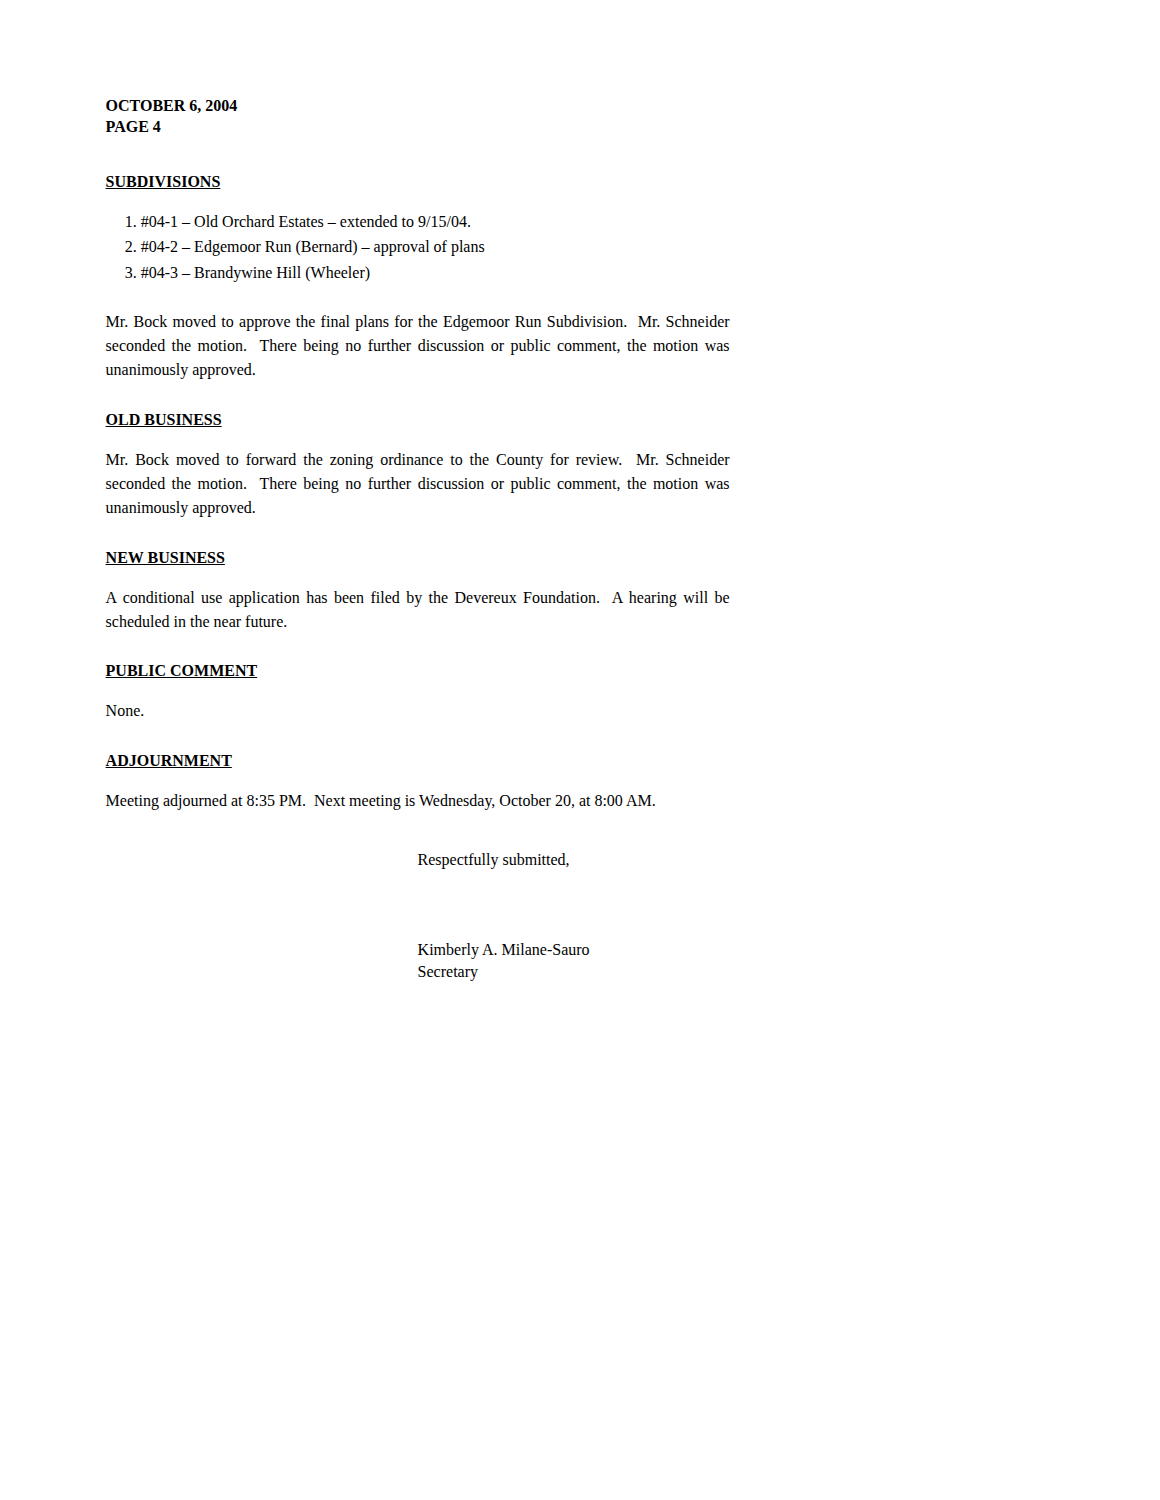OCTOBER 6, 2004
PAGE 4
SUBDIVISIONS
#04-1 – Old Orchard Estates – extended to 9/15/04.
#04-2 – Edgemoor Run (Bernard) – approval of plans
#04-3 – Brandywine Hill (Wheeler)
Mr. Bock moved to approve the final plans for the Edgemoor Run Subdivision. Mr. Schneider seconded the motion. There being no further discussion or public comment, the motion was unanimously approved.
OLD BUSINESS
Mr. Bock moved to forward the zoning ordinance to the County for review. Mr. Schneider seconded the motion. There being no further discussion or public comment, the motion was unanimously approved.
NEW BUSINESS
A conditional use application has been filed by the Devereux Foundation. A hearing will be scheduled in the near future.
PUBLIC COMMENT
None.
ADJOURNMENT
Meeting adjourned at 8:35 PM. Next meeting is Wednesday, October 20, at 8:00 AM.
Respectfully submitted,
Kimberly A. Milane-Sauro
Secretary